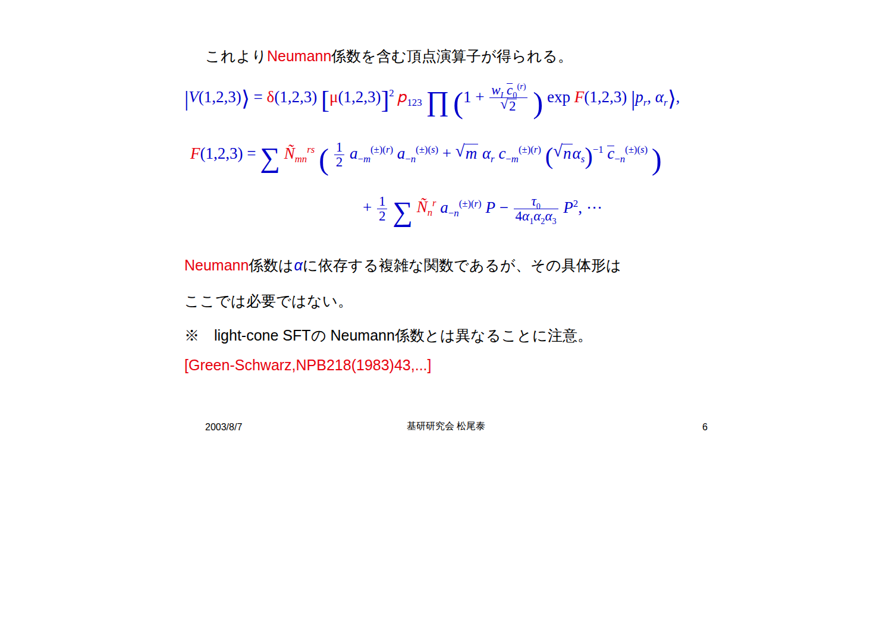これより Neumann 係数を含む頂点演算子が得られる。
|V(1,2,3)⟩ = δ(1,2,3) [μ(1,2,3)]2 𝑝123 ∏ (1 + wI c0(r) 2 ) exp F(1,2,3) |pr, αr⟩,
F(1,2,3) = ∑ Ñmnrs ( 12 a−m(±)(r) a−n(±)(s) + m αr c−m(±)(r) (nαs)−1 c−n(±)(s) )
+ 12 ∑ Ñnr a−n(±)(r) P − τ04α1α2α3 P2, ⋯
Neumann 係数は αに依存する複雑な関数であるが、その具体形は
ここでは必要ではない。
※　light-cone SFTの Neumann係数とは異なることに注意。
[Green-Schwarz,NPB218(1983)43,...]
2003/8/7
基研研究会 松尾泰
6